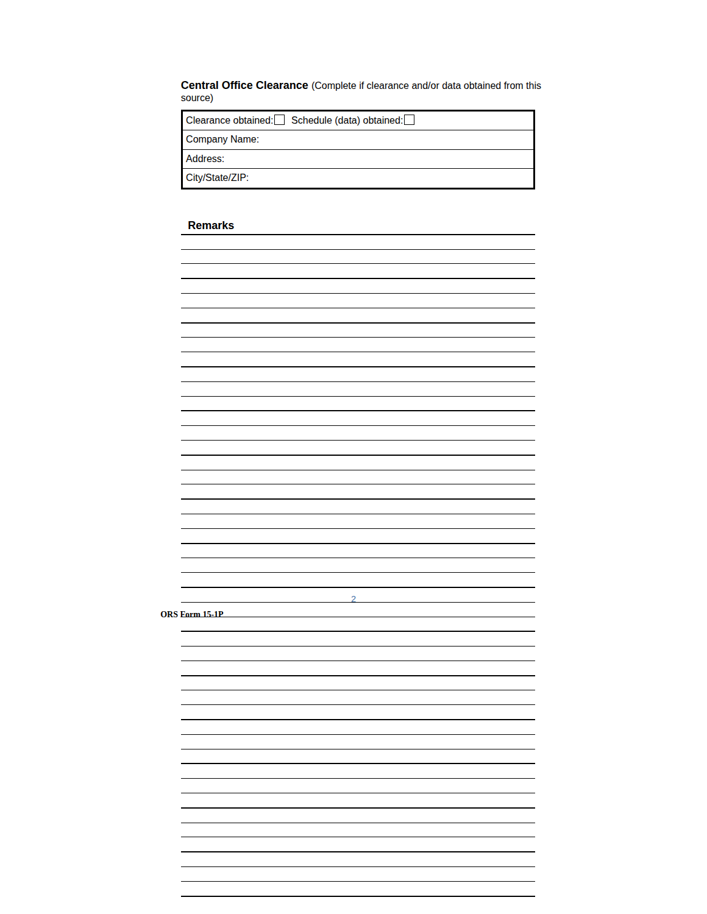Central Office Clearance (Complete if clearance and/or data obtained from this source)
| Clearance obtained: Schedule (data) obtained: |
| Company Name: |
| Address: |
| City/State/ZIP: |
Remarks
2
ORS Form 15-1P